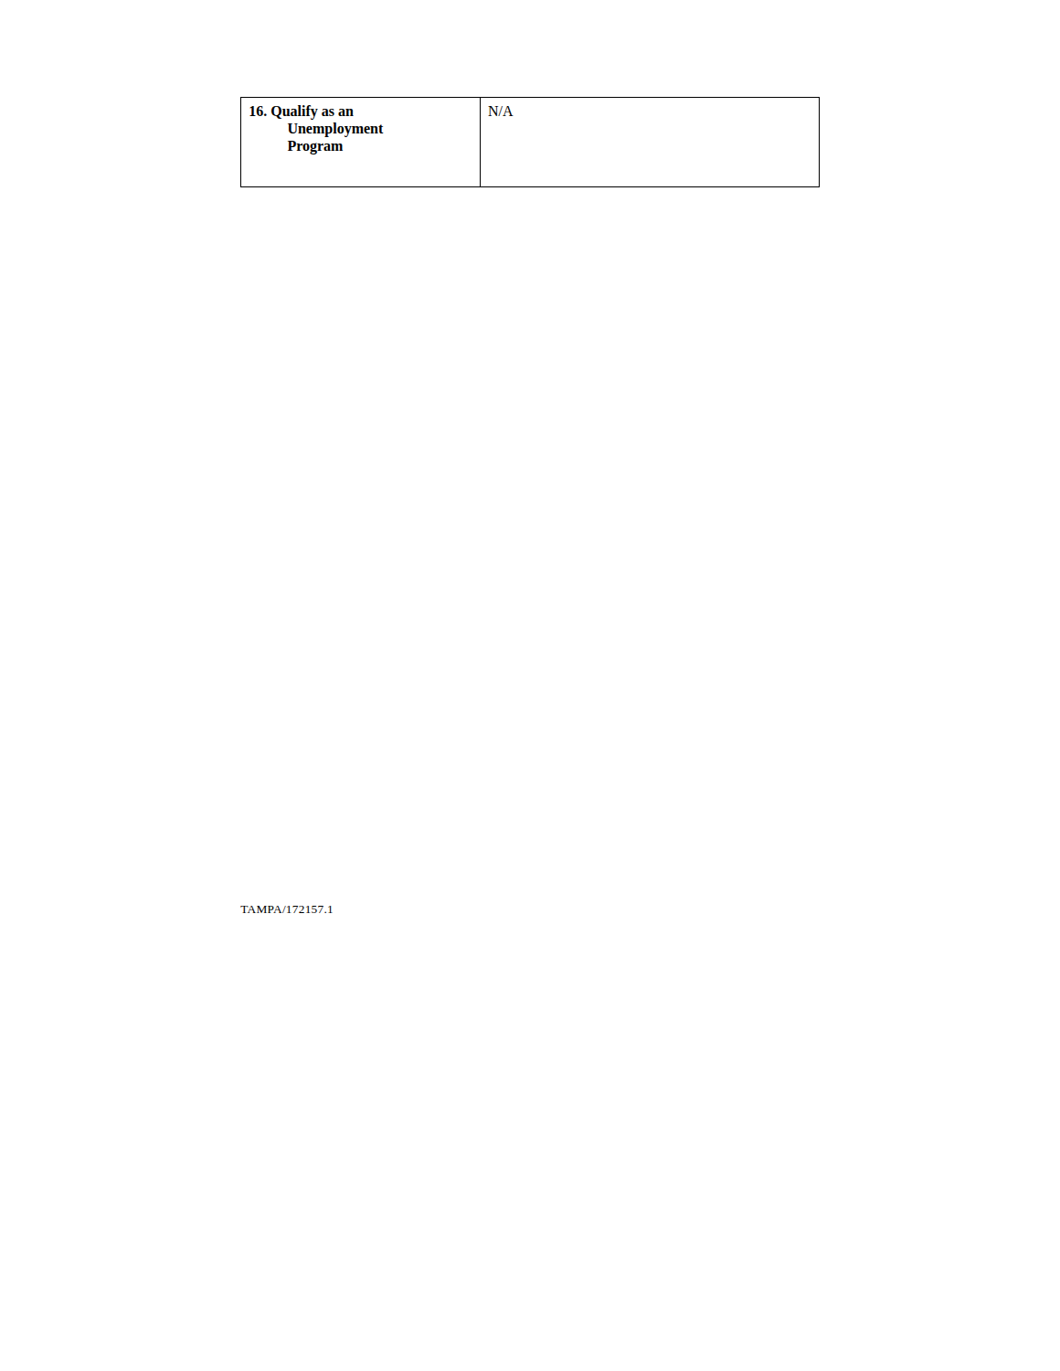| 16. Qualify as an Unemployment Program | N/A |
TAMPA/172157.1